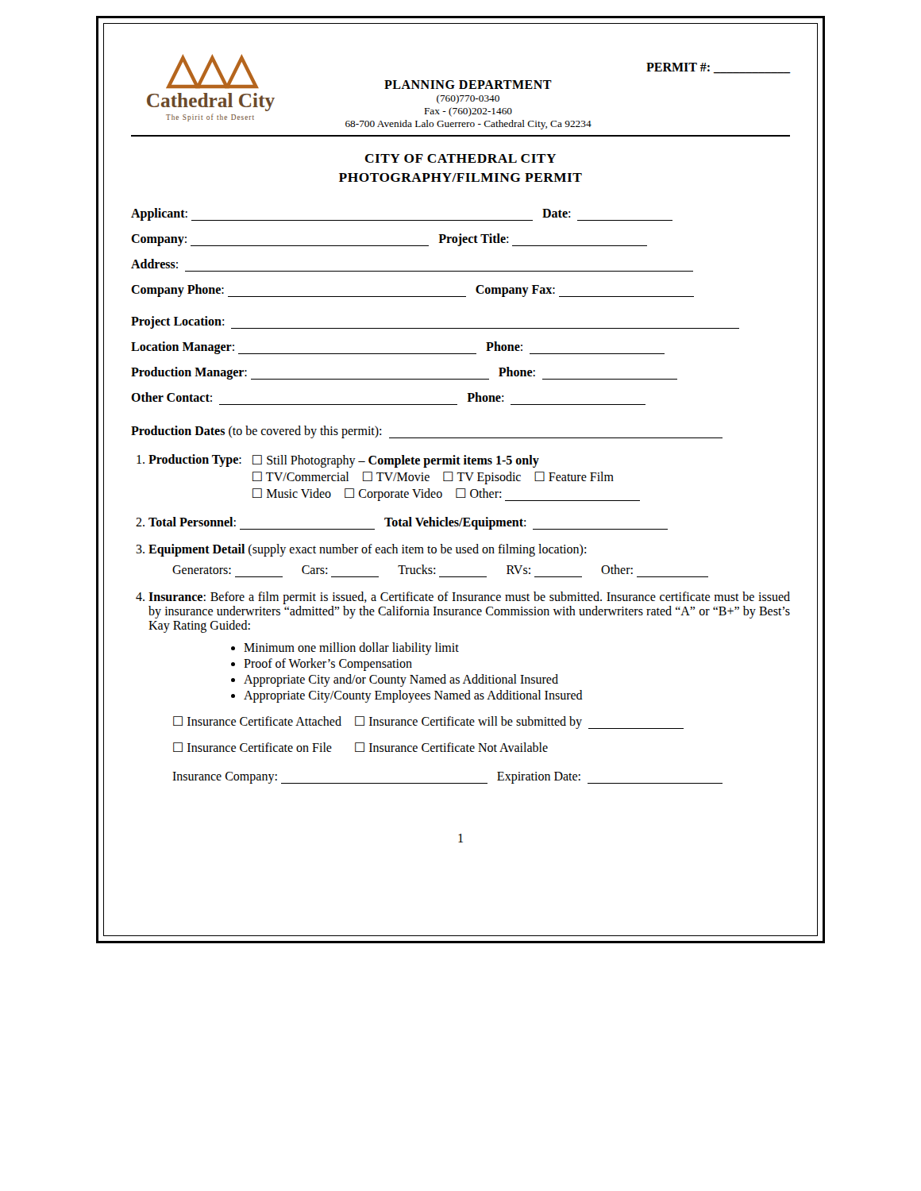△△△
Cathedral City
The Spirit of the Desert
PLANNING DEPARTMENT
(760)770-0340
Fax - (760)202-1460
68-700 Avenida Lalo Guerrero - Cathedral City, Ca 92234
PERMIT #: ____________
CITY OF CATHEDRAL CITY
PHOTOGRAPHY/FILMING PERMIT
Applicant: Date:
Company: Project Title:
Address:
Company Phone: Company Fax:
Project Location:
Location Manager: Phone:
Production Manager: Phone:
Other Contact: Phone:
Production Dates (to be covered by this permit):
Production Type:
☐ Still Photography – Complete permit items 1-5 only
☐ TV/Commercial ☐ TV/Movie ☐ TV Episodic ☐ Feature Film
☐ Music Video ☐ Corporate Video ☐ Other:
Total Personnel: Total Vehicles/Equipment:
Equipment Detail (supply exact number of each item to be used on filming location):
Generators: Cars: Trucks: RVs: Other:
Insurance: Before a film permit is issued, a Certificate of Insurance must be submitted. Insurance certificate must be issued by insurance underwriters “admitted” by the California Insurance Commission with underwriters rated “A” or “B+” by Best’s Kay Rating Guided:
Minimum one million dollar liability limit
Proof of Worker’s Compensation
Appropriate City and/or County Named as Additional Insured
Appropriate City/County Employees Named as Additional Insured
☐ Insurance Certificate Attached ☐ Insurance Certificate will be submitted by
☐ Insurance Certificate on File ☐ Insurance Certificate Not Available
Insurance Company: Expiration Date:
1